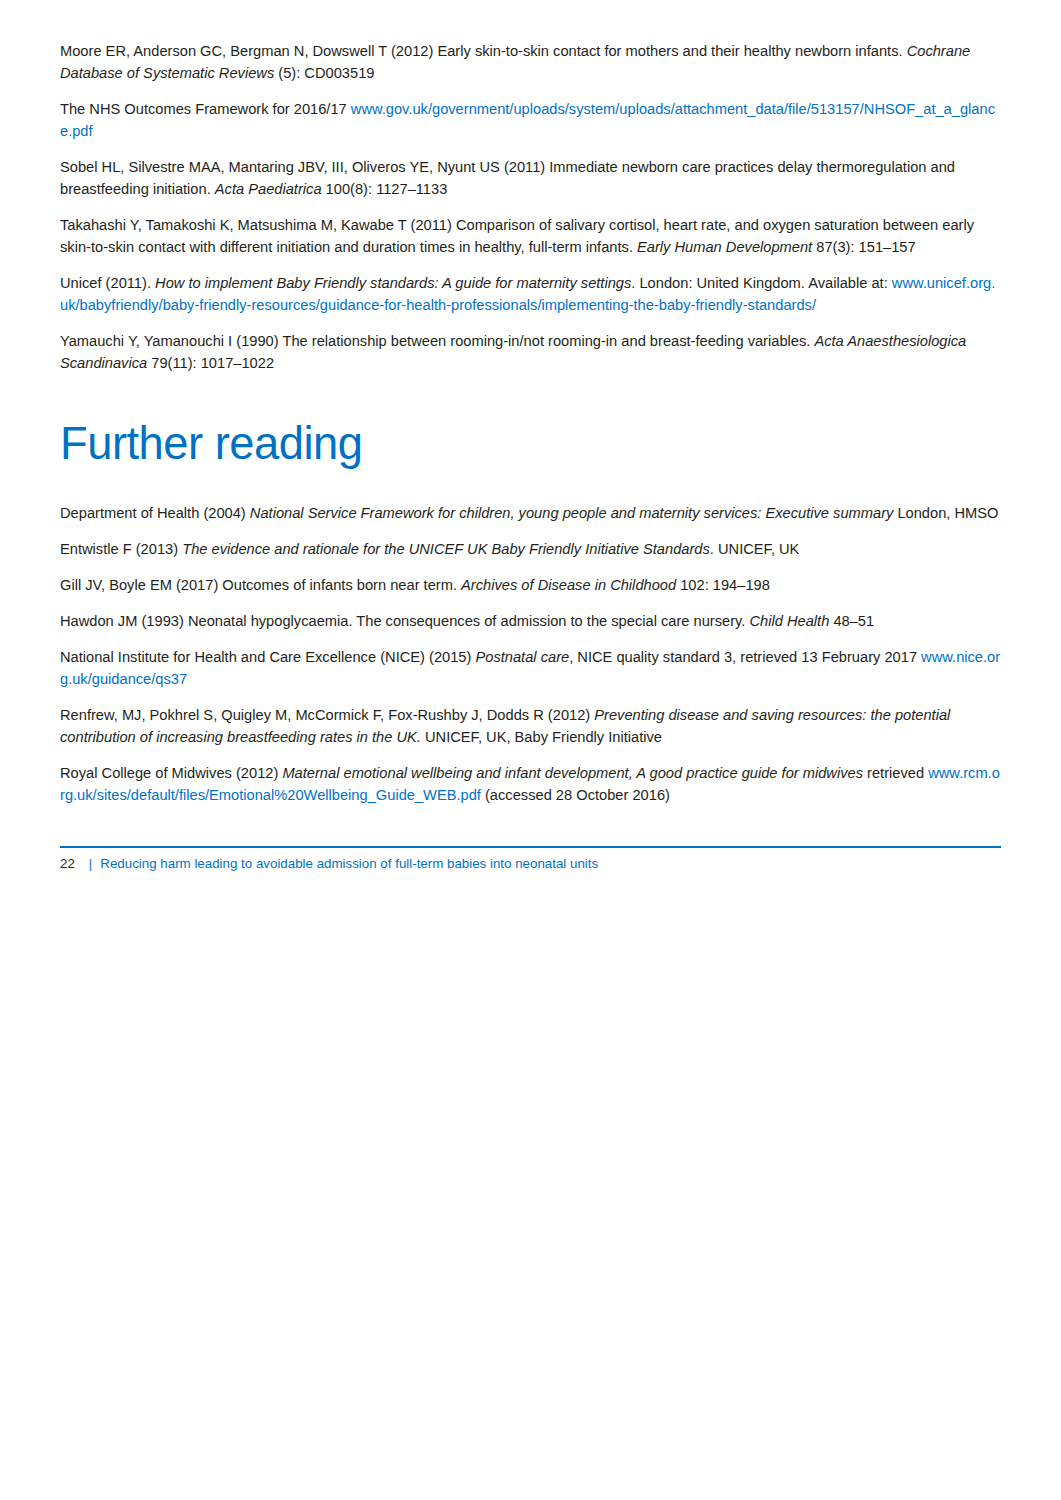Moore ER, Anderson GC, Bergman N, Dowswell T (2012) Early skin-to-skin contact for mothers and their healthy newborn infants. Cochrane Database of Systematic Reviews (5): CD003519
The NHS Outcomes Framework for 2016/17 www.gov.uk/government/uploads/system/uploads/attachment_data/file/513157/NHSOF_at_a_glance.pdf
Sobel HL, Silvestre MAA, Mantaring JBV, III, Oliveros YE, Nyunt US (2011) Immediate newborn care practices delay thermoregulation and breastfeeding initiation. Acta Paediatrica 100(8): 1127–1133
Takahashi Y, Tamakoshi K, Matsushima M, Kawabe T (2011) Comparison of salivary cortisol, heart rate, and oxygen saturation between early skin-to-skin contact with different initiation and duration times in healthy, full-term infants. Early Human Development 87(3): 151–157
Unicef (2011). How to implement Baby Friendly standards: A guide for maternity settings. London: United Kingdom. Available at: www.unicef.org.uk/babyfriendly/baby-friendly-resources/guidance-for-health-professionals/implementing-the-baby-friendly-standards/
Yamauchi Y, Yamanouchi I (1990) The relationship between rooming-in/not rooming-in and breast-feeding variables. Acta Anaesthesiologica Scandinavica 79(11): 1017–1022
Further reading
Department of Health (2004) National Service Framework for children, young people and maternity services: Executive summary London, HMSO
Entwistle F (2013) The evidence and rationale for the UNICEF UK Baby Friendly Initiative Standards. UNICEF, UK
Gill JV, Boyle EM (2017) Outcomes of infants born near term. Archives of Disease in Childhood 102: 194–198
Hawdon JM (1993) Neonatal hypoglycaemia. The consequences of admission to the special care nursery. Child Health 48–51
National Institute for Health and Care Excellence (NICE) (2015) Postnatal care, NICE quality standard 3, retrieved 13 February 2017 www.nice.org.uk/guidance/qs37
Renfrew, MJ, Pokhrel S, Quigley M, McCormick F, Fox-Rushby J, Dodds R (2012) Preventing disease and saving resources: the potential contribution of increasing breastfeeding rates in the UK. UNICEF, UK, Baby Friendly Initiative
Royal College of Midwives (2012) Maternal emotional wellbeing and infant development, A good practice guide for midwives retrieved www.rcm.org.uk/sites/default/files/Emotional%20Wellbeing_Guide_WEB.pdf (accessed 28 October 2016)
22|Reducing harm leading to avoidable admission of full-term babies into neonatal units